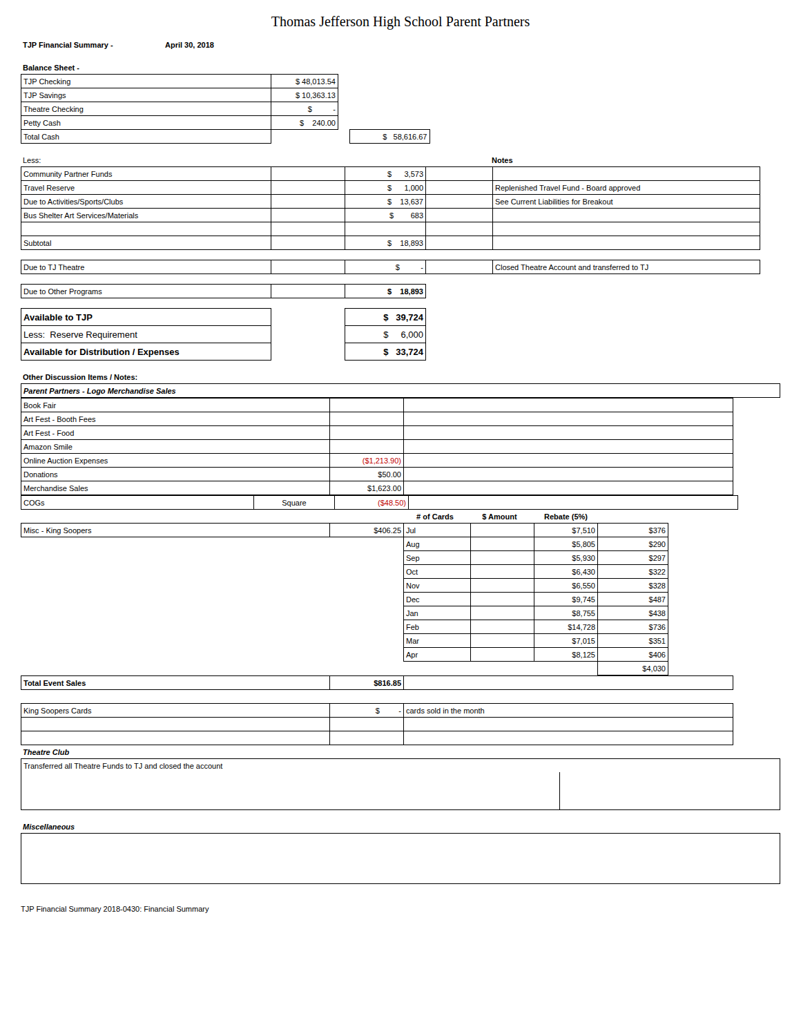Thomas Jefferson High School Parent Partners
| TJP Financial Summary - | April 30, 2018 | |
| Balance Sheet - |
| TJP Checking | $ 48,013.54 | | |
| TJP Savings | $ 10,363.13 | | |
| Theatre Checking | $ - | | |
| Petty Cash | $ 240.00 | | |
| Total Cash | | | $ 58,616.67 |
| Less: | | | | Notes |
| Community Partner Funds | | $ 3,573 | | |
| Travel Reserve | | $ 1,000 | | Replenished Travel Fund - Board approved |
| Due to Activities/Sports/Clubs | | $ 13,637 | | See Current Liabilities for Breakout |
| Bus Shelter Art Services/Materials | | $ 683 | | |
| Subtotal | | $ 18,893 | | |
| Due to TJ Theatre | | $ - | | Closed Theatre Account and transferred to TJ |
| Due to Other Programs | | $ 18,893 |
| Available to TJP | | $ 39,724 |
| Less: Reserve Requirement | | $ 6,000 |
| Available for Distribution / Expenses | | $ 33,724 |
| Other Discussion Items / Notes: |
| Parent Partners - Logo Merchandise Sales |
| Book Fair | | |
| Art Fest - Booth Fees | | |
| Art Fest - Food | | |
| Amazon Smile | | |
| Online Auction Expenses | ($1,213.90) | |
| Donations | $50.00 | |
| Merchandise Sales | $1,623.00 | |
| COGs | Square | ($48.50) | |
| | | # of Cards | $ Amount | Rebate (5%) |
| Misc - King Soopers | $406.25 | Jul | | $7,510 | $376 |
| | | Aug | | $5,805 | $290 |
| | | Sep | | $5,930 | $297 |
| | | Oct | | $6,430 | $322 |
| | | Nov | | $6,550 | $328 |
| | | Dec | | $9,745 | $487 |
| | | Jan | | $8,755 | $438 |
| | | Feb | | $14,728 | $736 |
| | | Mar | | $7,015 | $351 |
| | | Apr | | $8,125 | $406 |
| | | | | | $4,030 |
| Total Event Sales | $816.85 | |
| King Soopers Cards | $ - | cards sold in the month |
| Theatre Club |
| Transferred all Theatre Funds to TJ and closed the account | |
| Miscellaneous |
TJP Financial Summary 2018-0430: Financial Summary